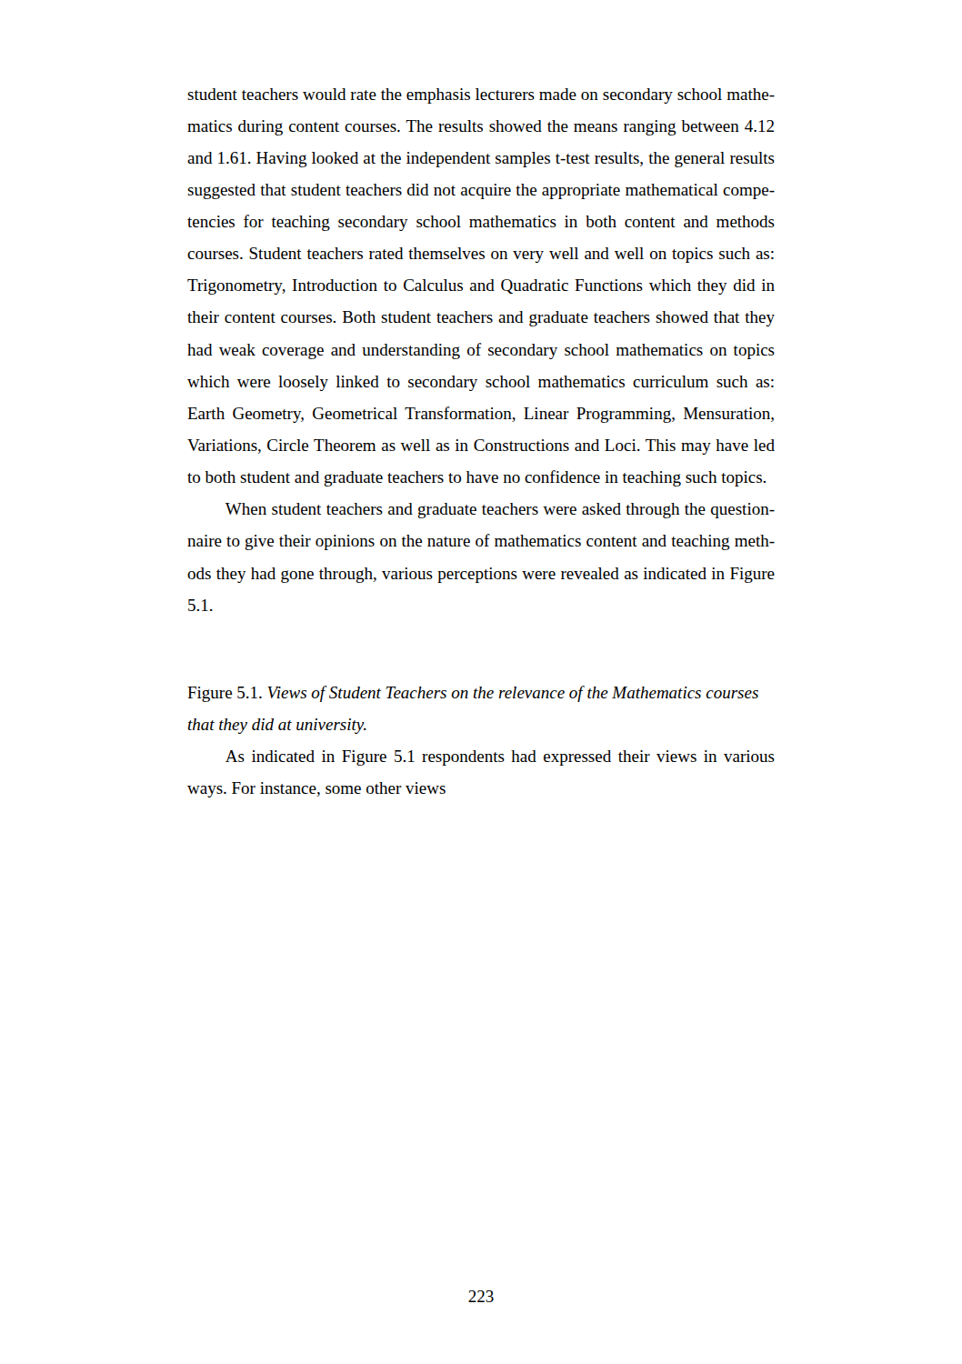student teachers would rate the emphasis lecturers made on secondary school mathematics during content courses. The results showed the means ranging between 4.12 and 1.61. Having looked at the independent samples t-test results, the general results suggested that student teachers did not acquire the appropriate mathematical competencies for teaching secondary school mathematics in both content and methods courses. Student teachers rated themselves on very well and well on topics such as: Trigonometry, Introduction to Calculus and Quadratic Functions which they did in their content courses. Both student teachers and graduate teachers showed that they had weak coverage and understanding of secondary school mathematics on topics which were loosely linked to secondary school mathematics curriculum such as: Earth Geometry, Geometrical Transformation, Linear Programming, Mensuration, Variations, Circle Theorem as well as in Constructions and Loci. This may have led to both student and graduate teachers to have no confidence in teaching such topics.
When student teachers and graduate teachers were asked through the questionnaire to give their opinions on the nature of mathematics content and teaching methods they had gone through, various perceptions were revealed as indicated in Figure 5.1.
Figure 5.1. Views of Student Teachers on the relevance of the Mathematics courses that they did at university.
As indicated in Figure 5.1 respondents had expressed their views in various ways. For instance, some other views
223